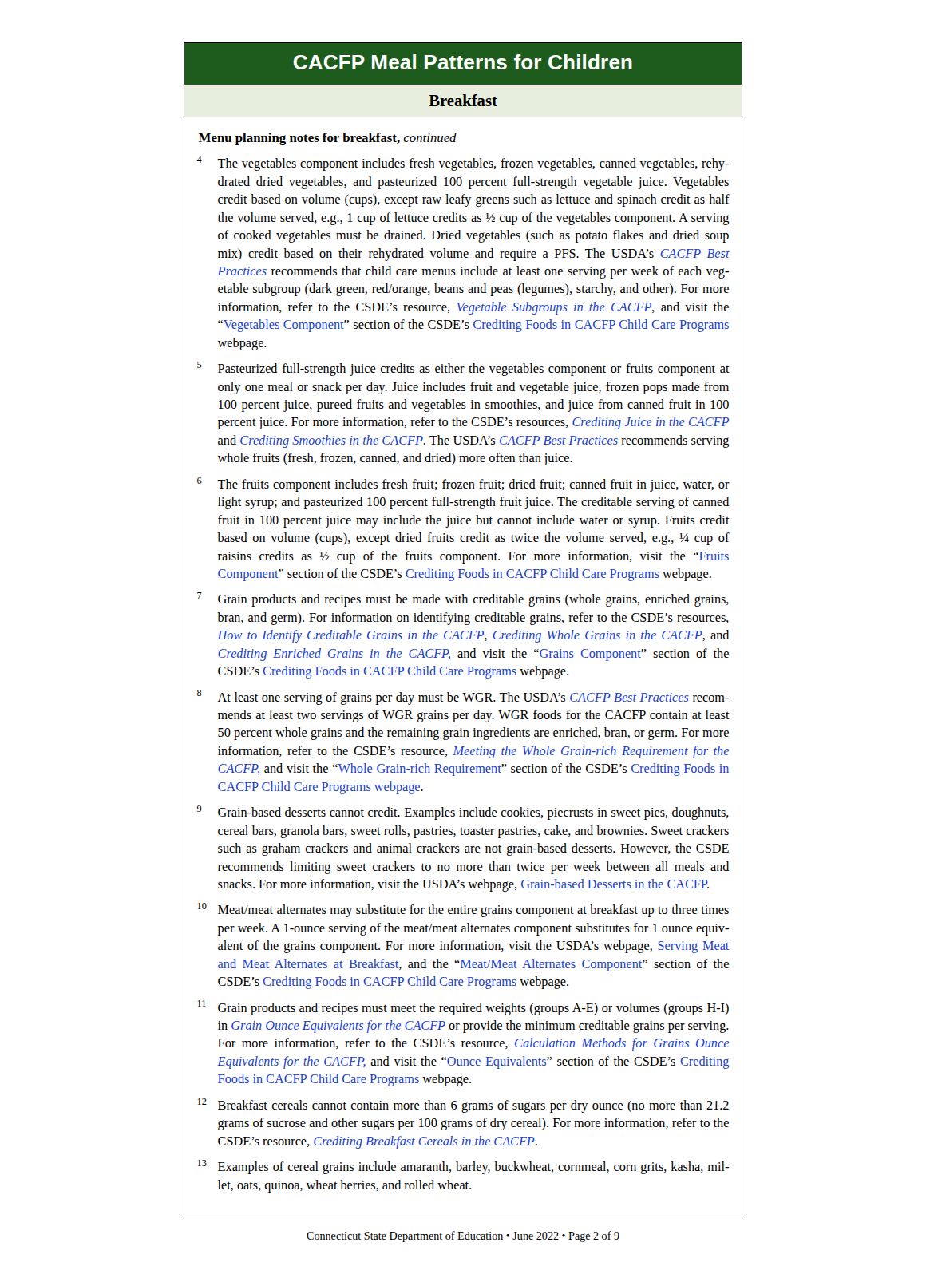CACFP Meal Patterns for Children
Breakfast
Menu planning notes for breakfast, continued
4 The vegetables component includes fresh vegetables, frozen vegetables, canned vegetables, rehydrated dried vegetables, and pasteurized 100 percent full-strength vegetable juice. Vegetables credit based on volume (cups), except raw leafy greens such as lettuce and spinach credit as half the volume served, e.g., 1 cup of lettuce credits as ½ cup of the vegetables component. A serving of cooked vegetables must be drained. Dried vegetables (such as potato flakes and dried soup mix) credit based on their rehydrated volume and require a PFS. The USDA’s CACFP Best Practices recommends that child care menus include at least one serving per week of each vegetable subgroup (dark green, red/orange, beans and peas (legumes), starchy, and other). For more information, refer to the CSDE’s resource, Vegetable Subgroups in the CACFP, and visit the “Vegetables Component” section of the CSDE’s Crediting Foods in CACFP Child Care Programs webpage.
5 Pasteurized full-strength juice credits as either the vegetables component or fruits component at only one meal or snack per day. Juice includes fruit and vegetable juice, frozen pops made from 100 percent juice, pureed fruits and vegetables in smoothies, and juice from canned fruit in 100 percent juice. For more information, refer to the CSDE’s resources, Crediting Juice in the CACFP and Crediting Smoothies in the CACFP. The USDA’s CACFP Best Practices recommends serving whole fruits (fresh, frozen, canned, and dried) more often than juice.
6 The fruits component includes fresh fruit; frozen fruit; dried fruit; canned fruit in juice, water, or light syrup; and pasteurized 100 percent full-strength fruit juice. The creditable serving of canned fruit in 100 percent juice may include the juice but cannot include water or syrup. Fruits credit based on volume (cups), except dried fruits credit as twice the volume served, e.g., ¼ cup of raisins credits as ½ cup of the fruits component. For more information, visit the “Fruits Component” section of the CSDE’s Crediting Foods in CACFP Child Care Programs webpage.
7 Grain products and recipes must be made with creditable grains (whole grains, enriched grains, bran, and germ). For information on identifying creditable grains, refer to the CSDE’s resources, How to Identify Creditable Grains in the CACFP, Crediting Whole Grains in the CACFP, and Crediting Enriched Grains in the CACFP, and visit the “Grains Component” section of the CSDE’s Crediting Foods in CACFP Child Care Programs webpage.
8 At least one serving of grains per day must be WGR. The USDA’s CACFP Best Practices recommends at least two servings of WGR grains per day. WGR foods for the CACFP contain at least 50 percent whole grains and the remaining grain ingredients are enriched, bran, or germ. For more information, refer to the CSDE’s resource, Meeting the Whole Grain-rich Requirement for the CACFP, and visit the “Whole Grain-rich Requirement” section of the CSDE’s Crediting Foods in CACFP Child Care Programs webpage.
9 Grain-based desserts cannot credit. Examples include cookies, piecrusts in sweet pies, doughnuts, cereal bars, granola bars, sweet rolls, pastries, toaster pastries, cake, and brownies. Sweet crackers such as graham crackers and animal crackers are not grain-based desserts. However, the CSDE recommends limiting sweet crackers to no more than twice per week between all meals and snacks. For more information, visit the USDA’s webpage, Grain-based Desserts in the CACFP.
10 Meat/meat alternates may substitute for the entire grains component at breakfast up to three times per week. A 1-ounce serving of the meat/meat alternates component substitutes for 1 ounce equivalent of the grains component. For more information, visit the USDA’s webpage, Serving Meat and Meat Alternates at Breakfast, and the “Meat/Meat Alternates Component” section of the CSDE’s Crediting Foods in CACFP Child Care Programs webpage.
11 Grain products and recipes must meet the required weights (groups A-E) or volumes (groups H-I) in Grain Ounce Equivalents for the CACFP or provide the minimum creditable grains per serving. For more information, refer to the CSDE’s resource, Calculation Methods for Grains Ounce Equivalents for the CACFP, and visit the “Ounce Equivalents” section of the CSDE’s Crediting Foods in CACFP Child Care Programs webpage.
12 Breakfast cereals cannot contain more than 6 grams of sugars per dry ounce (no more than 21.2 grams of sucrose and other sugars per 100 grams of dry cereal). For more information, refer to the CSDE’s resource, Crediting Breakfast Cereals in the CACFP.
13 Examples of cereal grains include amaranth, barley, buckwheat, cornmeal, corn grits, kasha, millet, oats, quinoa, wheat berries, and rolled wheat.
Connecticut State Department of Education • June 2022 • Page 2 of 9